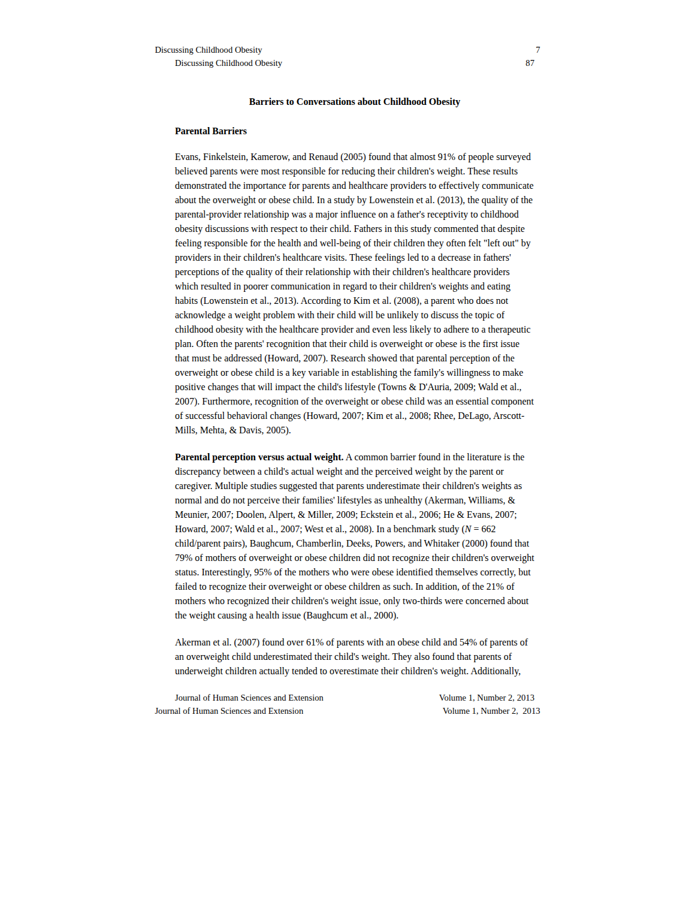Discussing Childhood Obesity 7
Discussing Childhood Obesity 87
Barriers to Conversations about Childhood Obesity
Parental Barriers
Evans, Finkelstein, Kamerow, and Renaud (2005) found that almost 91% of people surveyed believed parents were most responsible for reducing their children's weight. These results demonstrated the importance for parents and healthcare providers to effectively communicate about the overweight or obese child. In a study by Lowenstein et al. (2013), the quality of the parental-provider relationship was a major influence on a father's receptivity to childhood obesity discussions with respect to their child. Fathers in this study commented that despite feeling responsible for the health and well-being of their children they often felt "left out" by providers in their children's healthcare visits. These feelings led to a decrease in fathers' perceptions of the quality of their relationship with their children's healthcare providers which resulted in poorer communication in regard to their children's weights and eating habits (Lowenstein et al., 2013). According to Kim et al. (2008), a parent who does not acknowledge a weight problem with their child will be unlikely to discuss the topic of childhood obesity with the healthcare provider and even less likely to adhere to a therapeutic plan. Often the parents' recognition that their child is overweight or obese is the first issue that must be addressed (Howard, 2007). Research showed that parental perception of the overweight or obese child is a key variable in establishing the family's willingness to make positive changes that will impact the child's lifestyle (Towns & D'Auria, 2009; Wald et al., 2007). Furthermore, recognition of the overweight or obese child was an essential component of successful behavioral changes (Howard, 2007; Kim et al., 2008; Rhee, DeLago, Arscott-Mills, Mehta, & Davis, 2005).
Parental perception versus actual weight. A common barrier found in the literature is the discrepancy between a child's actual weight and the perceived weight by the parent or caregiver. Multiple studies suggested that parents underestimate their children's weights as normal and do not perceive their families' lifestyles as unhealthy (Akerman, Williams, & Meunier, 2007; Doolen, Alpert, & Miller, 2009; Eckstein et al., 2006; He & Evans, 2007; Howard, 2007; Wald et al., 2007; West et al., 2008). In a benchmark study (N = 662 child/parent pairs), Baughcum, Chamberlin, Deeks, Powers, and Whitaker (2000) found that 79% of mothers of overweight or obese children did not recognize their children's overweight status. Interestingly, 95% of the mothers who were obese identified themselves correctly, but failed to recognize their overweight or obese children as such. In addition, of the 21% of mothers who recognized their children's weight issue, only two-thirds were concerned about the weight causing a health issue (Baughcum et al., 2000).
Akerman et al. (2007) found over 61% of parents with an obese child and 54% of parents of an overweight child underestimated their child's weight. They also found that parents of underweight children actually tended to overestimate their children's weight. Additionally,
Journal of Human Sciences and Extension Volume 1, Number 2, 2013
Journal of Human Sciences and Extension Volume 1, Number 2, 2013